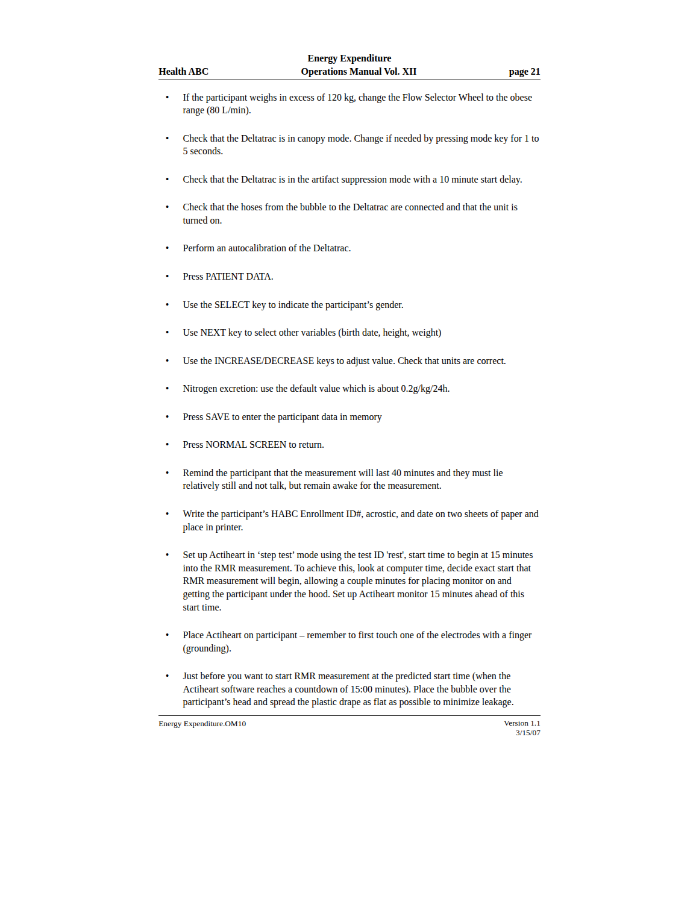Energy Expenditure
Health ABC Operations Manual Vol. XII page 21
If the participant weighs in excess of 120 kg, change the Flow Selector Wheel to the obese range (80 L/min).
Check that the Deltatrac is in canopy mode. Change if needed by pressing mode key for 1 to 5 seconds.
Check that the Deltatrac is in the artifact suppression mode with a 10 minute start delay.
Check that the hoses from the bubble to the Deltatrac are connected and that the unit is turned on.
Perform an autocalibration of the Deltatrac.
Press PATIENT DATA.
Use the SELECT key to indicate the participant’s gender.
Use NEXT key to select other variables (birth date, height, weight)
Use the INCREASE/DECREASE keys to adjust value. Check that units are correct.
Nitrogen excretion: use the default value which is about 0.2g/kg/24h.
Press SAVE to enter the participant data in memory
Press NORMAL SCREEN to return.
Remind the participant that the measurement will last 40 minutes and they must lie relatively still and not talk, but remain awake for the measurement.
Write the participant’s HABC Enrollment ID#, acrostic, and date on two sheets of paper and place in printer.
Set up Actiheart in ‘step test’ mode using the test ID 'rest', start time to begin at 15 minutes into the RMR measurement. To achieve this, look at computer time, decide exact start that RMR measurement will begin, allowing a couple minutes for placing monitor on and getting the participant under the hood. Set up Actiheart monitor 15 minutes ahead of this start time.
Place Actiheart on participant – remember to first touch one of the electrodes with a finger (grounding).
Just before you want to start RMR measurement at the predicted start time (when the Actiheart software reaches a countdown of 15:00 minutes). Place the bubble over the participant’s head and spread the plastic drape as flat as possible to minimize leakage.
Energy Expenditure.OM10
Version 1.1
3/15/07